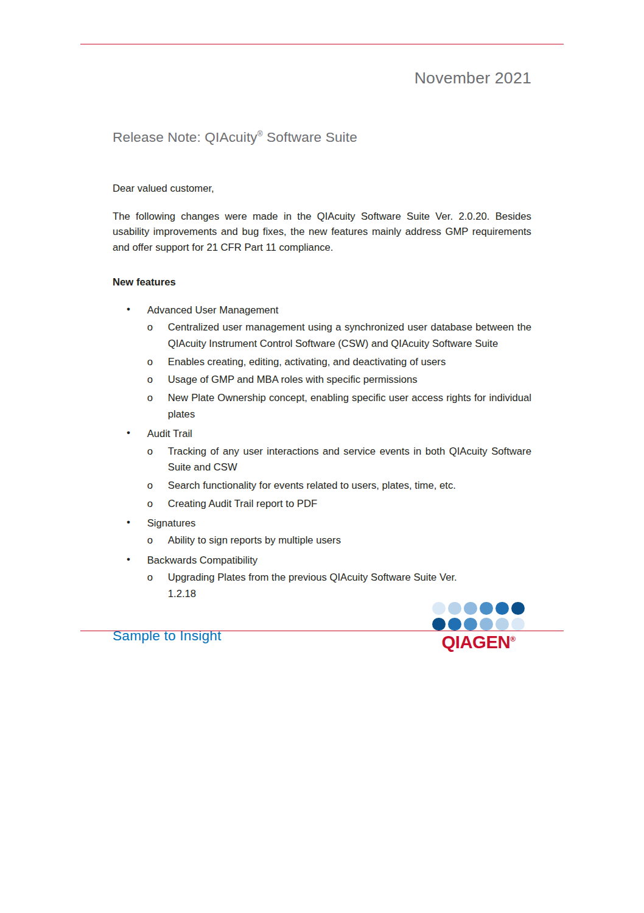November 2021
Release Note: QIAcuity® Software Suite
Dear valued customer,
The following changes were made in the QIAcuity Software Suite Ver. 2.0.20. Besides usability improvements and bug fixes, the new features mainly address GMP requirements and offer support for 21 CFR Part 11 compliance.
New features
Advanced User Management
Centralized user management using a synchronized user database between the QIAcuity Instrument Control Software (CSW) and QIAcuity Software Suite
Enables creating, editing, activating, and deactivating of users
Usage of GMP and MBA roles with specific permissions
New Plate Ownership concept, enabling specific user access rights for individual plates
Audit Trail
Tracking of any user interactions and service events in both QIAcuity Software Suite and CSW
Search functionality for events related to users, plates, time, etc.
Creating Audit Trail report to PDF
Signatures
Ability to sign reports by multiple users
Backwards Compatibility
Upgrading Plates from the previous QIAcuity Software Suite Ver.
1.2.18
Sample to Insight
QIAGEN®